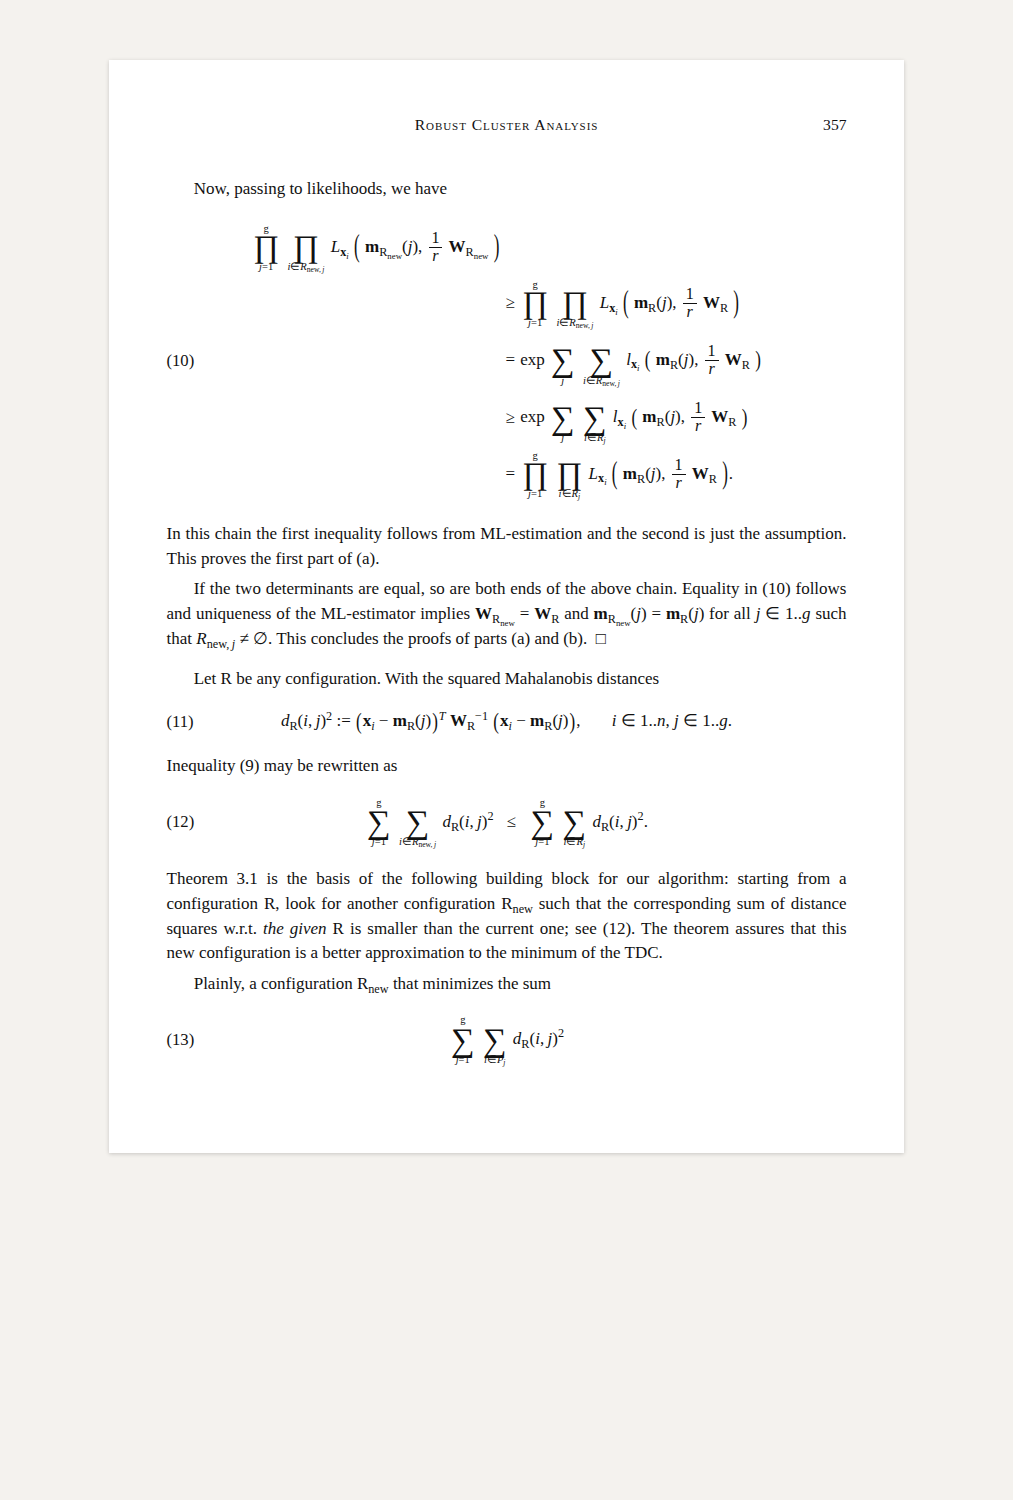Robust Cluster Analysis 357
Now, passing to likelihoods, we have
(10)
g∏j=1 ∏i∈Rnew, j Lxi ( mRnew(j), 1 r WRnew )
≥
g∏j=1 ∏i∈Rnew, j Lxi ( mR(j), 1 r WR )
=
exp ∑j ∑i∈Rnew, j lxi ( mR(j), 1 r WR )
≥
exp ∑j ∑i∈Rj lxi ( mR(j), 1 r WR )
=
g∏j=1 ∏i∈Rj Lxi ( mR(j), 1 r WR ).
In this chain the first inequality follows from ML-estimation and the second is just the assumption. This proves the first part of (a).
If the two determinants are equal, so are both ends of the above chain. Equality in (10) follows and uniqueness of the ML-estimator implies WRnew = WR and mRnew(j) = mR(j) for all j ∈ 1..g such that Rnew, j ≠ ∅. This concludes the proofs of parts (a) and (b). □
Let R be any configuration. With the squared Mahalanobis distances
(11)
dR(i, j)2 := (xi − mR(j))T WR−1 (xi − mR(j)), i ∈ 1..n, j ∈ 1..g.
Inequality (9) may be rewritten as
(12)
g∑j=1 ∑i∈Rnew, j dR(i, j)2 ≤ g∑j=1 ∑i∈Rj dR(i, j)2.
Theorem 3.1 is the basis of the following building block for our algorithm: starting from a configuration R, look for another configuration Rnew such that the corresponding sum of distance squares w.r.t. the given R is smaller than the current one; see (12). The theorem assures that this new configuration is a better approximation to the minimum of the TDC.
Plainly, a configuration Rnew that minimizes the sum
(13)
g∑j=1 ∑i∈Pj dR(i, j)2